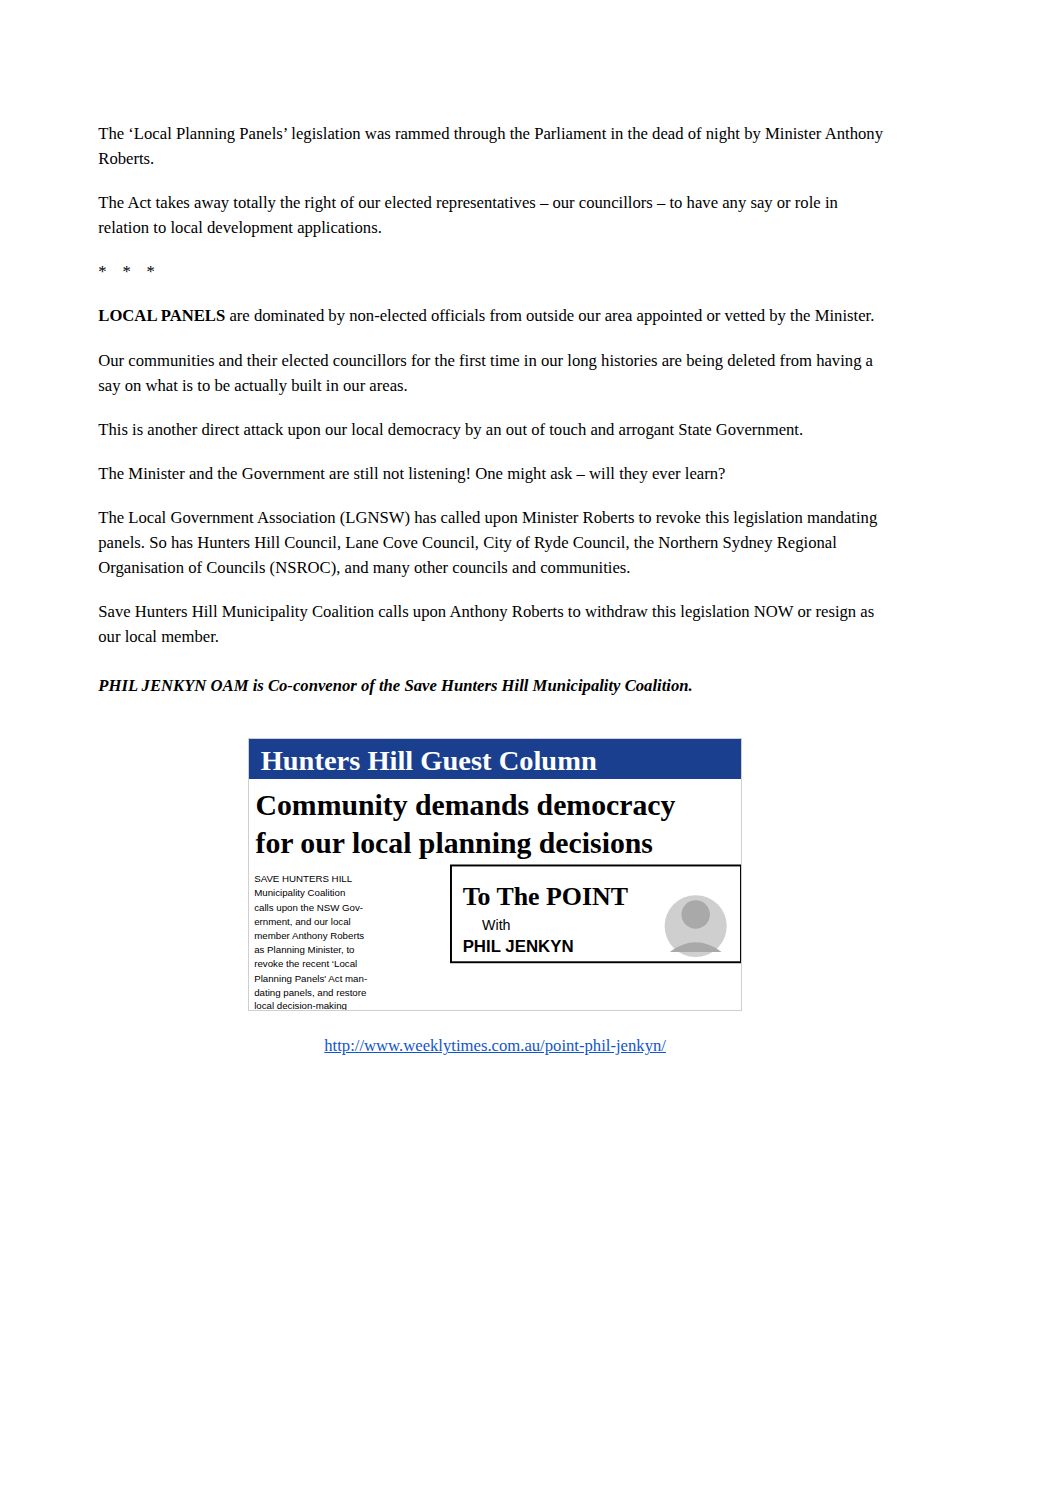The ‘Local Planning Panels’ legislation was rammed through the Parliament in the dead of night by Minister Anthony Roberts.
The Act takes away totally the right of our elected representatives – our councillors – to have any say or role in relation to local development applications.
* * *
LOCAL PANELS are dominated by non-elected officials from outside our area appointed or vetted by the Minister.
Our communities and their elected councillors for the first time in our long histories are being deleted from having a say on what is to be actually built in our areas.
This is another direct attack upon our local democracy by an out of touch and arrogant State Government.
The Minister and the Government are still not listening! One might ask – will they ever learn?
The Local Government Association (LGNSW) has called upon Minister Roberts to revoke this legislation mandating panels. So has Hunters Hill Council, Lane Cove Council, City of Ryde Council, the Northern Sydney Regional Organisation of Councils (NSROC), and many other councils and communities.
Save Hunters Hill Municipality Coalition calls upon Anthony Roberts to withdraw this legislation NOW or resign as our local member.
PHIL JENKYN OAM is Co-convenor of the Save Hunters Hill Municipality Coalition.
http://www.weeklytimes.com.au/point-phil-jenkyn/